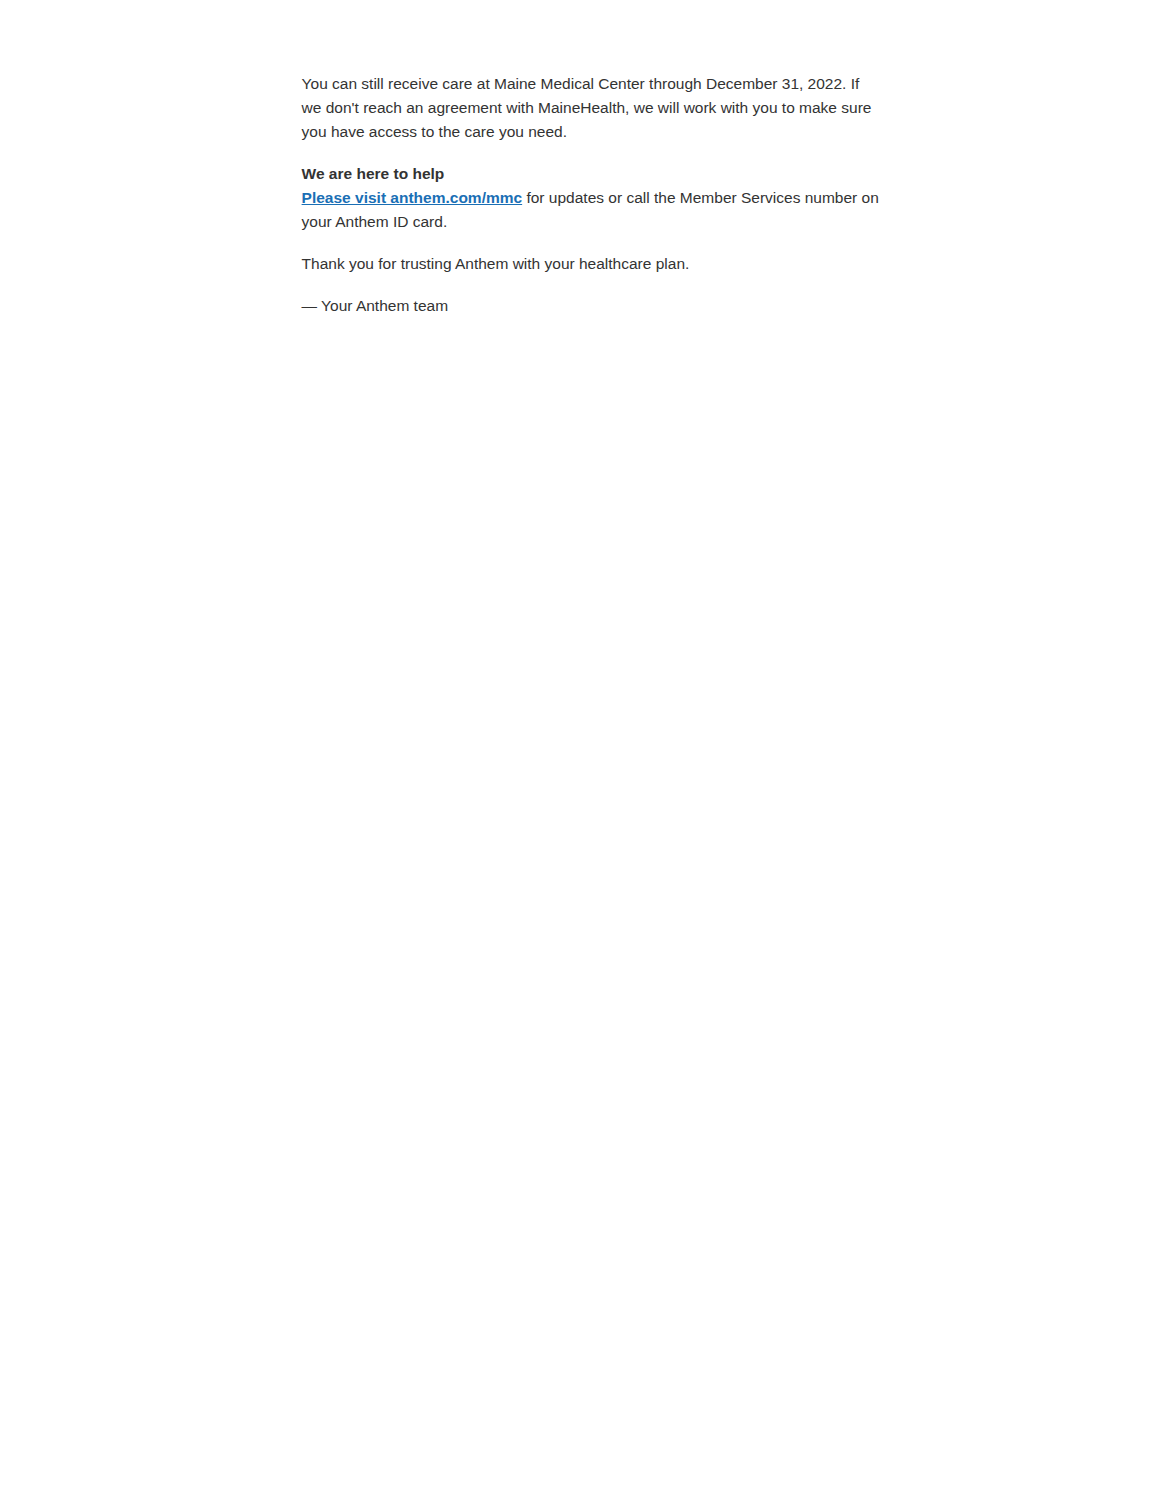You can still receive care at Maine Medical Center through December 31, 2022. If we don't reach an agreement with MaineHealth, we will work with you to make sure you have access to the care you need.
We are here to help
Please visit anthem.com/mmc for updates or call the Member Services number on your Anthem ID card.
Thank you for trusting Anthem with your healthcare plan.
— Your Anthem team